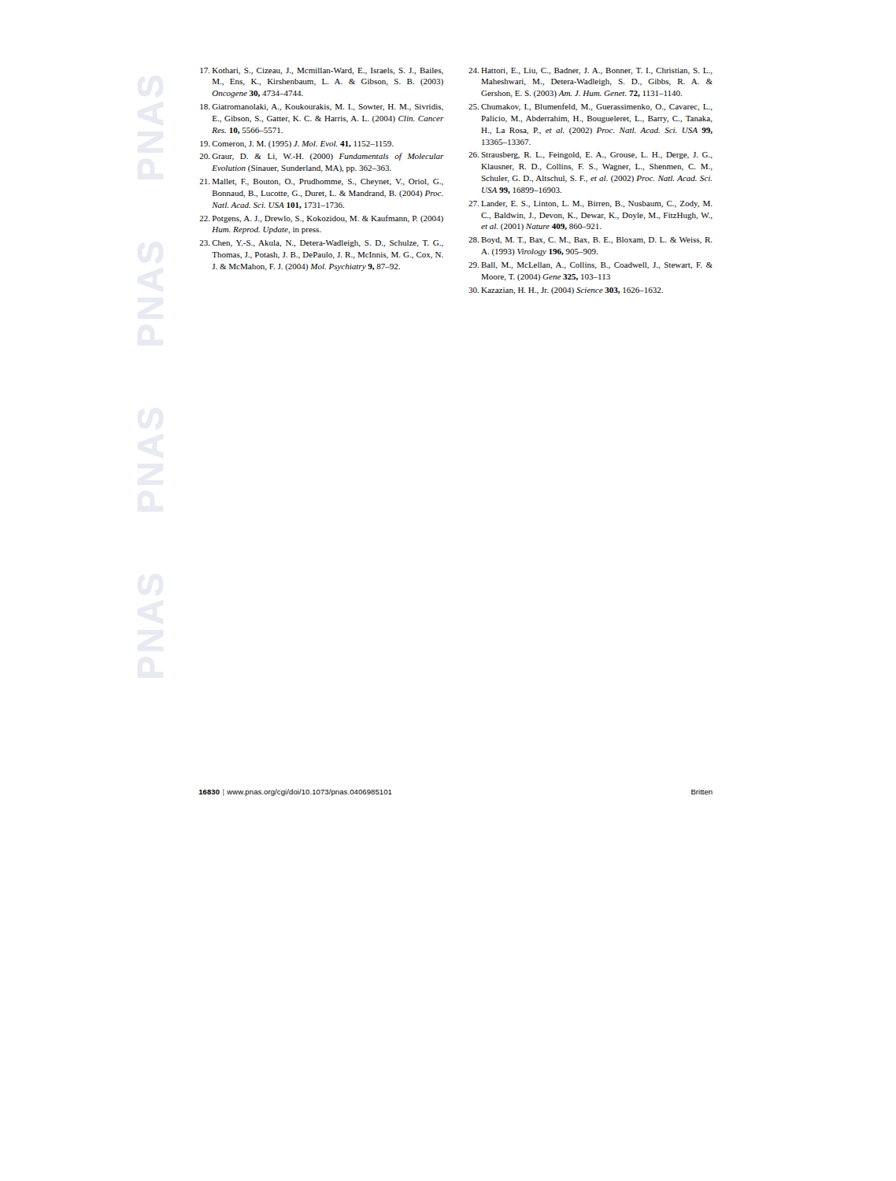PNAS PNAS PNAS PNAS
17. Kothari, S., Cizeau, J., Mcmillan-Ward, E., Israels, S. J., Bailes, M., Ens, K., Kirshenbaum, L. A. & Gibson, S. B. (2003) Oncogene 30, 4734–4744.
18. Giatromanolaki, A., Koukourakis, M. I., Sowter, H. M., Sivridis, E., Gibson, S., Gatter, K. C. & Harris, A. L. (2004) Clin. Cancer Res. 10, 5566–5571.
19. Comeron, J. M. (1995) J. Mol. Evol. 41, 1152–1159.
20. Graur, D. & Li, W.-H. (2000) Fundamentals of Molecular Evolution (Sinauer, Sunderland, MA), pp. 362–363.
21. Mallet, F., Bouton, O., Prudhomme, S., Cheynet, V., Oriol, G., Bonnaud, B., Lucotte, G., Duret, L. & Mandrand, B. (2004) Proc. Natl. Acad. Sci. USA 101, 1731–1736.
22. Potgens, A. J., Drewlo, S., Kokozidou, M. & Kaufmann, P. (2004) Hum. Reprod. Update, in press.
23. Chen, Y.-S., Akula, N., Detera-Wadleigh, S. D., Schulze, T. G., Thomas, J., Potash, J. B., DePaulo, J. R., McInnis, M. G., Cox, N. J. & McMahon, F. J. (2004) Mol. Psychiatry 9, 87–92.
24. Hattori, E., Liu, C., Badner, J. A., Bonner, T. I., Christian, S. L., Maheshwari, M., Detera-Wadleigh, S. D., Gibbs, R. A. & Gershon, E. S. (2003) Am. J. Hum. Genet. 72, 1131–1140.
25. Chumakov, I., Blumenfeld, M., Guerassimenko, O., Cavarec, L., Palicio, M., Abderrahim, H., Bougueleret, L., Barry, C., Tanaka, H., La Rosa, P., et al. (2002) Proc. Natl. Acad. Sci. USA 99, 13365–13367.
26. Strausberg, R. L., Feingold, E. A., Grouse, L. H., Derge, J. G., Klausner, R. D., Collins, F. S., Wagner, L., Shenmen, C. M., Schuler, G. D., Altschul, S. F., et al. (2002) Proc. Natl. Acad. Sci. USA 99, 16899–16903.
27. Lander, E. S., Linton, L. M., Birren, B., Nusbaum, C., Zody, M. C., Baldwin, J., Devon, K., Dewar, K., Doyle, M., FitzHugh, W., et al. (2001) Nature 409, 860–921.
28. Boyd, M. T., Bax, C. M., Bax, B. E., Bloxam, D. L. & Weiss, R. A. (1993) Virology 196, 905–909.
29. Ball, M., McLellan, A., Collins, B., Coadwell, J., Stewart, F. & Moore, T. (2004) Gene 325, 103–113
30. Kazazian, H. H., Jr. (2004) Science 303, 1626–1632.
16830|www.pnas.org/cgi/doi/10.1073/pnas.0406985101
Britten